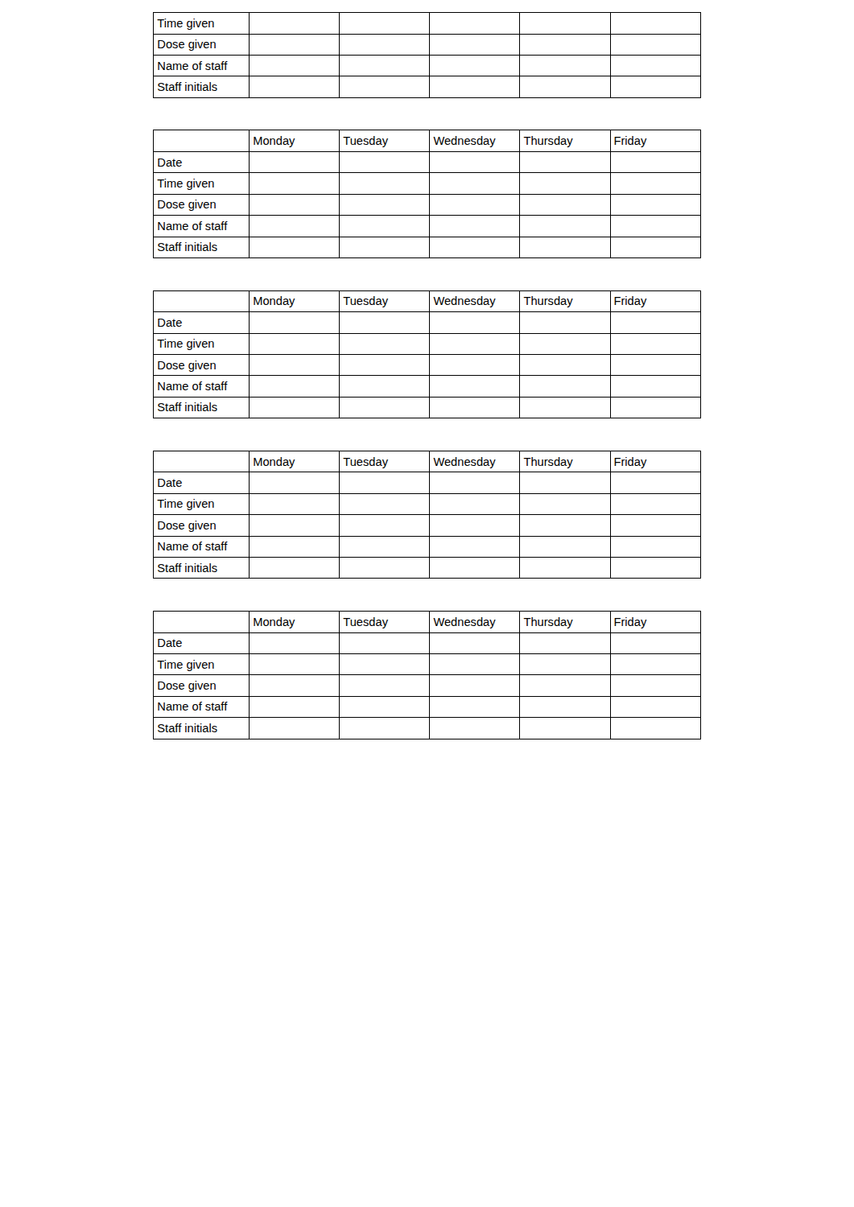| Time given | | | | | |
| Dose given | | | | | |
| Name of staff | | | | | |
| Staff initials | | | | | |
| | Monday | Tuesday | Wednesday | Thursday | Friday |
| Date | | | | | |
| Time given | | | | | |
| Dose given | | | | | |
| Name of staff | | | | | |
| Staff initials | | | | | |
| | Monday | Tuesday | Wednesday | Thursday | Friday |
| Date | | | | | |
| Time given | | | | | |
| Dose given | | | | | |
| Name of staff | | | | | |
| Staff initials | | | | | |
| | Monday | Tuesday | Wednesday | Thursday | Friday |
| Date | | | | | |
| Time given | | | | | |
| Dose given | | | | | |
| Name of staff | | | | | |
| Staff initials | | | | | |
| | Monday | Tuesday | Wednesday | Thursday | Friday |
| Date | | | | | |
| Time given | | | | | |
| Dose given | | | | | |
| Name of staff | | | | | |
| Staff initials | | | | | |